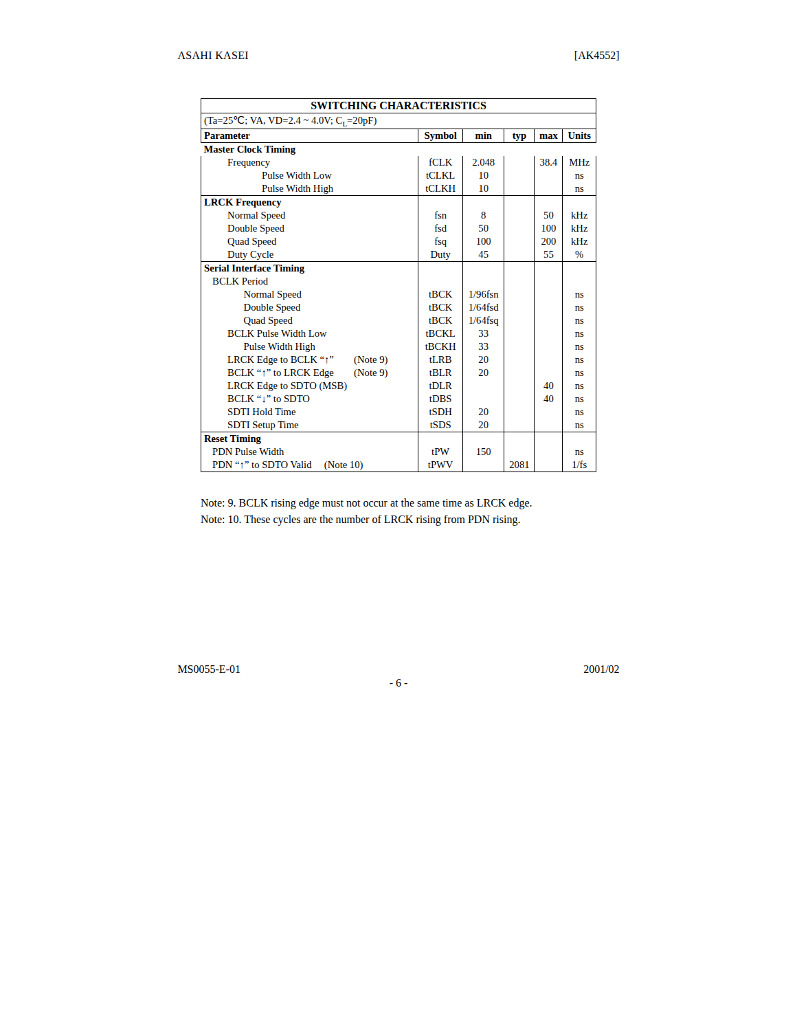ASAHI KASEI
[AK4552]
| SWITCHING CHARACTERISTICS |
| (Ta=25℃; VA, VD=2.4 ~ 4.0V; C L =20pF) |
| Parameter | Symbol | min | typ | max | Units |
| Master Clock Timing | | | | | |
| Frequency | fCLK | 2.048 | | 38.4 | MHz |
| Pulse Width Low | tCLKL | 10 | | | ns |
| Pulse Width High | tCLKH | 10 | | | ns |
| LRCK Frequency | | | | | |
| Normal Speed | fsn | 8 | | 50 | kHz |
| Double Speed | fsd | 50 | | 100 | kHz |
| Quad Speed | fsq | 100 | | 200 | kHz |
| Duty Cycle | Duty | 45 | | 55 | % |
| Serial Interface Timing | | | | | |
| BCLK Period | | | | | |
| Normal Speed | tBCK | 1/96fsn | | | ns |
| Double Speed | tBCK | 1/64fsd | | | ns |
| Quad Speed | tBCK | 1/64fsq | | | ns |
| BCLK Pulse Width Low | tBCKL | 33 | | | ns |
| Pulse Width High | tBCKH | 33 | | | ns |
| LRCK Edge to BCLK “ ” (Note 9) | tLRB | 20 | | | ns |
| BCLK “ ” to LRCK Edge (Note 9) | tBLR | 20 | | | ns |
| LRCK Edge to SDTO (MSB) | tDLR | | | 40 | ns |
| BCLK “ ” to SDTO | tDBS | | | 40 | ns |
| SDTI Hold Time | tSDH | 20 | | | ns |
| SDTI Setup Time | tSDS | 20 | | | ns |
| Reset Timing | | | | | |
| PDN Pulse Width | tPW | 150 | | | ns |
| PDN “ ” to SDTO Valid (Note 10) | tPWV | | 2081 | | 1/fs |
Note: 9. BCLK rising edge must not occur at the same time as LRCK edge.
Note: 10. These cycles are the number of LRCK rising from PDN rising.
MS0055-E-01
2001/02
- 6 -